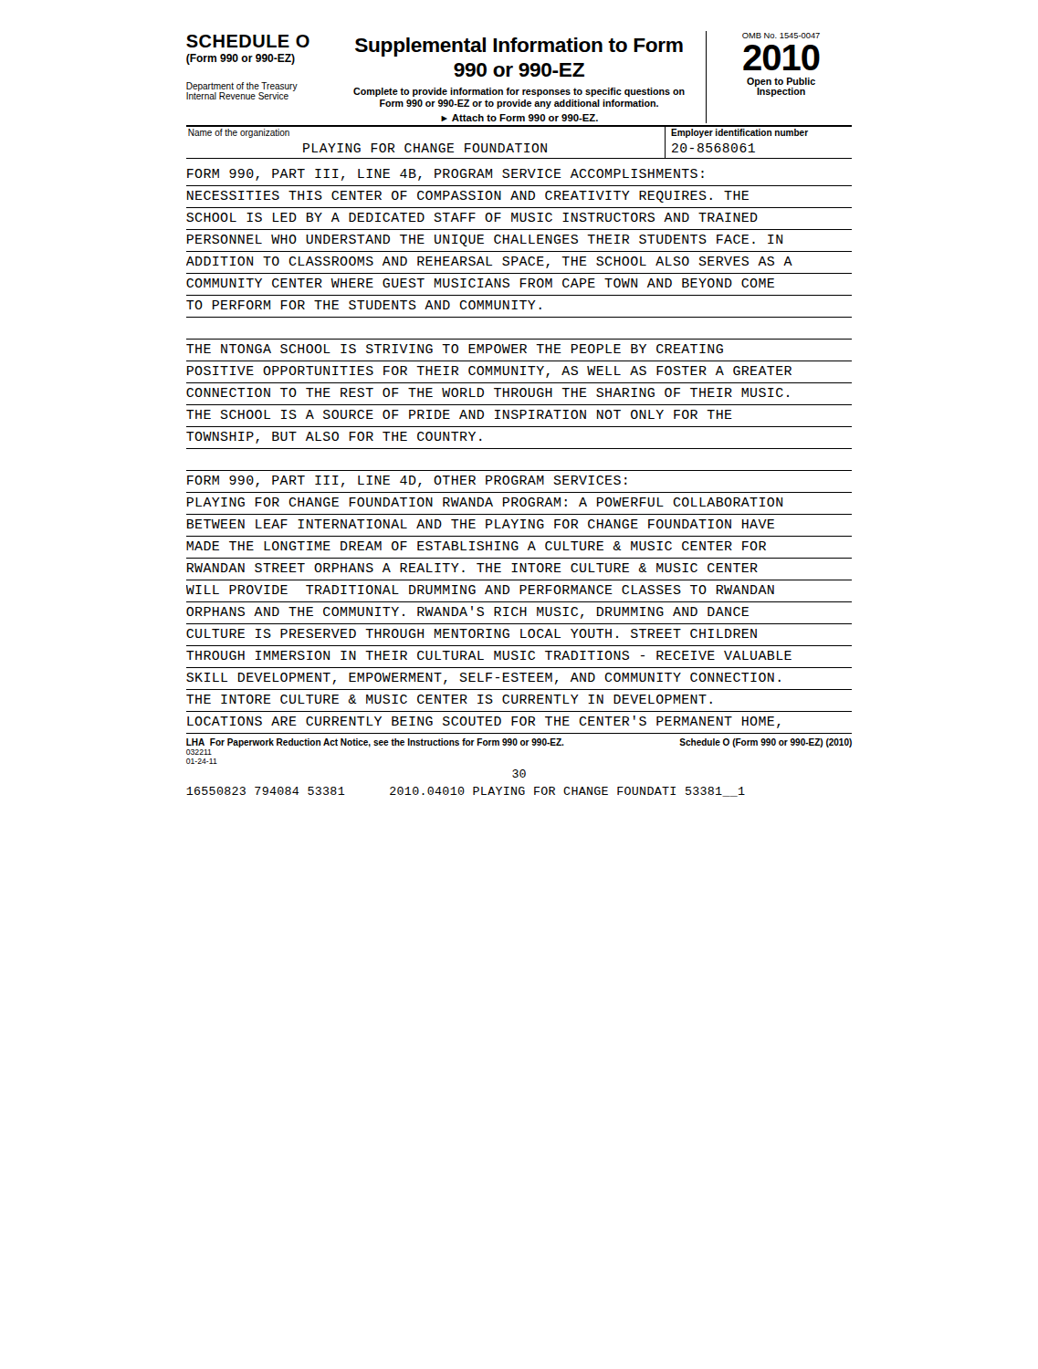SCHEDULE O
(Form 990 or 990-EZ)
Department of the Treasury
Internal Revenue Service
Supplemental Information to Form 990 or 990-EZ
Complete to provide information for responses to specific questions on
Form 990 or 990-EZ or to provide any additional information.
► Attach to Form 990 or 990-EZ.
OMB No. 1545-0047
2010
Open to Public
Inspection
Name of the organization
PLAYING FOR CHANGE FOUNDATION
Employer identification number
20-8568061
FORM 990, PART III, LINE 4B, PROGRAM SERVICE ACCOMPLISHMENTS:
NECESSITIES THIS CENTER OF COMPASSION AND CREATIVITY REQUIRES. THE
SCHOOL IS LED BY A DEDICATED STAFF OF MUSIC INSTRUCTORS AND TRAINED
PERSONNEL WHO UNDERSTAND THE UNIQUE CHALLENGES THEIR STUDENTS FACE. IN
ADDITION TO CLASSROOMS AND REHEARSAL SPACE, THE SCHOOL ALSO SERVES AS A
COMMUNITY CENTER WHERE GUEST MUSICIANS FROM CAPE TOWN AND BEYOND COME
TO PERFORM FOR THE STUDENTS AND COMMUNITY.
THE NTONGA SCHOOL IS STRIVING TO EMPOWER THE PEOPLE BY CREATING
POSITIVE OPPORTUNITIES FOR THEIR COMMUNITY, AS WELL AS FOSTER A GREATER
CONNECTION TO THE REST OF THE WORLD THROUGH THE SHARING OF THEIR MUSIC.
THE SCHOOL IS A SOURCE OF PRIDE AND INSPIRATION NOT ONLY FOR THE
TOWNSHIP, BUT ALSO FOR THE COUNTRY.
FORM 990, PART III, LINE 4D, OTHER PROGRAM SERVICES:
PLAYING FOR CHANGE FOUNDATION RWANDA PROGRAM: A POWERFUL COLLABORATION
BETWEEN LEAF INTERNATIONAL AND THE PLAYING FOR CHANGE FOUNDATION HAVE
MADE THE LONGTIME DREAM OF ESTABLISHING A CULTURE & MUSIC CENTER FOR
RWANDAN STREET ORPHANS A REALITY. THE INTORE CULTURE & MUSIC CENTER
WILL PROVIDE TRADITIONAL DRUMMING AND PERFORMANCE CLASSES TO RWANDAN
ORPHANS AND THE COMMUNITY. RWANDA'S RICH MUSIC, DRUMMING AND DANCE
CULTURE IS PRESERVED THROUGH MENTORING LOCAL YOUTH. STREET CHILDREN
THROUGH IMMERSION IN THEIR CULTURAL MUSIC TRADITIONS - RECEIVE VALUABLE
SKILL DEVELOPMENT, EMPOWERMENT, SELF-ESTEEM, AND COMMUNITY CONNECTION.
THE INTORE CULTURE & MUSIC CENTER IS CURRENTLY IN DEVELOPMENT.
LOCATIONS ARE CURRENTLY BEING SCOUTED FOR THE CENTER'S PERMANENT HOME,
LHA For Paperwork Reduction Act Notice, see the Instructions for Form 990 or 990-EZ.
032211
01-24-11
Schedule O (Form 990 or 990-EZ) (2010)
30
16550823 794084 53381 2010.04010 PLAYING FOR CHANGE FOUNDATI 53381__1